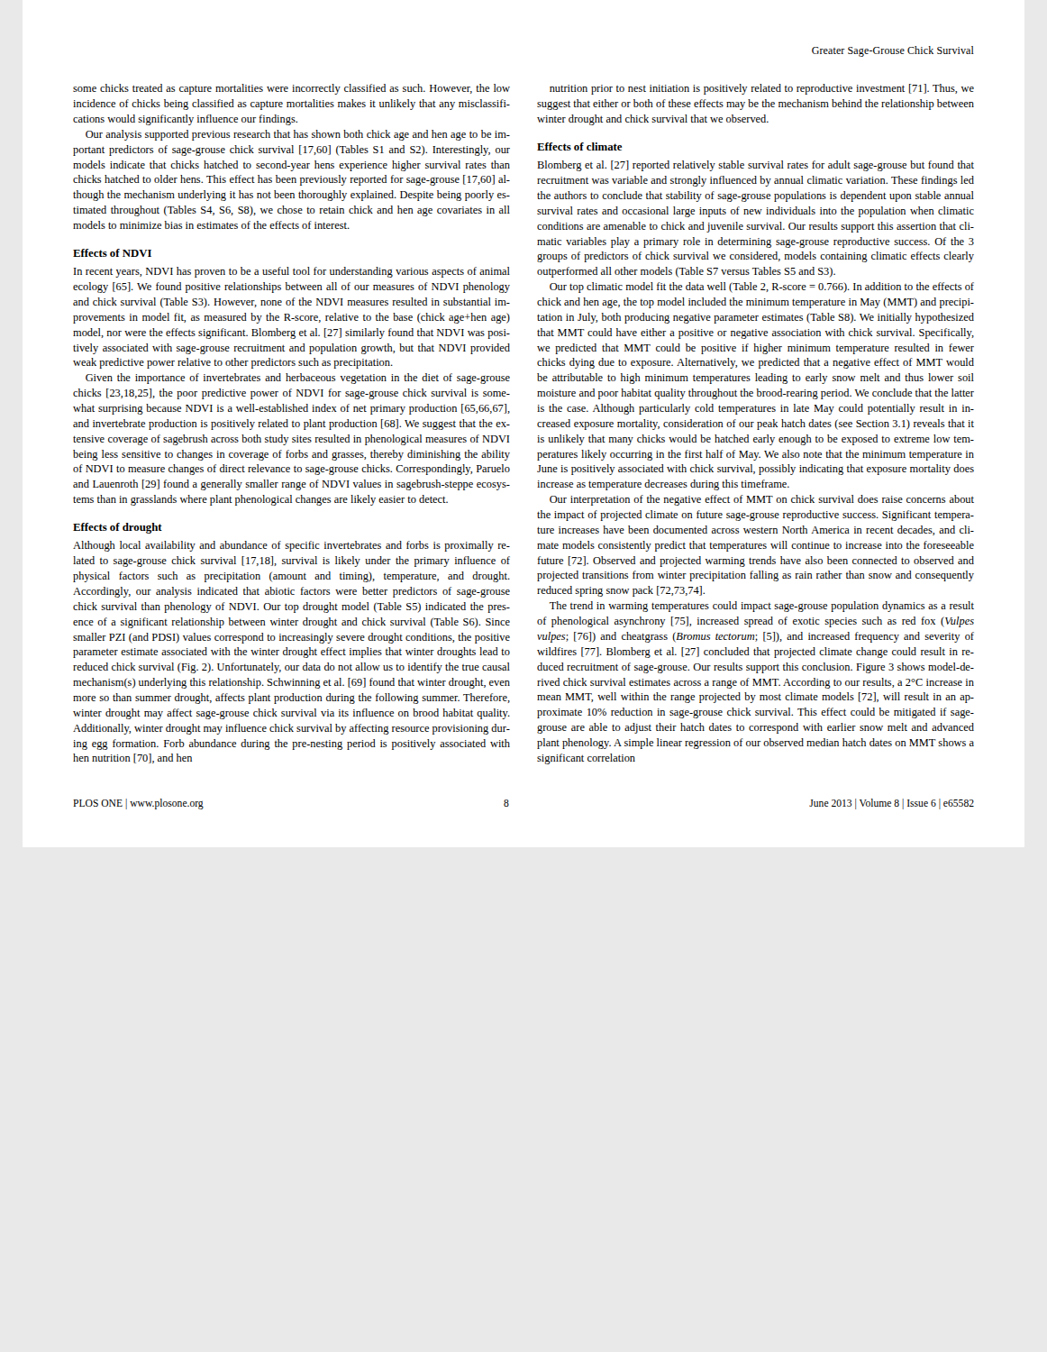Greater Sage-Grouse Chick Survival
some chicks treated as capture mortalities were incorrectly classified as such. However, the low incidence of chicks being classified as capture mortalities makes it unlikely that any misclassifications would significantly influence our findings.
Our analysis supported previous research that has shown both chick age and hen age to be important predictors of sage-grouse chick survival [17,60] (Tables S1 and S2). Interestingly, our models indicate that chicks hatched to second-year hens experience higher survival rates than chicks hatched to older hens. This effect has been previously reported for sage-grouse [17,60] although the mechanism underlying it has not been thoroughly explained. Despite being poorly estimated throughout (Tables S4, S6, S8), we chose to retain chick and hen age covariates in all models to minimize bias in estimates of the effects of interest.
Effects of NDVI
In recent years, NDVI has proven to be a useful tool for understanding various aspects of animal ecology [65]. We found positive relationships between all of our measures of NDVI phenology and chick survival (Table S3). However, none of the NDVI measures resulted in substantial improvements in model fit, as measured by the R-score, relative to the base (chick age+hen age) model, nor were the effects significant. Blomberg et al. [27] similarly found that NDVI was positively associated with sage-grouse recruitment and population growth, but that NDVI provided weak predictive power relative to other predictors such as precipitation.
Given the importance of invertebrates and herbaceous vegetation in the diet of sage-grouse chicks [23,18,25], the poor predictive power of NDVI for sage-grouse chick survival is somewhat surprising because NDVI is a well-established index of net primary production [65,66,67], and invertebrate production is positively related to plant production [68]. We suggest that the extensive coverage of sagebrush across both study sites resulted in phenological measures of NDVI being less sensitive to changes in coverage of forbs and grasses, thereby diminishing the ability of NDVI to measure changes of direct relevance to sage-grouse chicks. Correspondingly, Paruelo and Lauenroth [29] found a generally smaller range of NDVI values in sagebrush-steppe ecosystems than in grasslands where plant phenological changes are likely easier to detect.
Effects of drought
Although local availability and abundance of specific invertebrates and forbs is proximally related to sage-grouse chick survival [17,18], survival is likely under the primary influence of physical factors such as precipitation (amount and timing), temperature, and drought. Accordingly, our analysis indicated that abiotic factors were better predictors of sage-grouse chick survival than phenology of NDVI. Our top drought model (Table S5) indicated the presence of a significant relationship between winter drought and chick survival (Table S6). Since smaller PZI (and PDSI) values correspond to increasingly severe drought conditions, the positive parameter estimate associated with the winter drought effect implies that winter droughts lead to reduced chick survival (Fig. 2). Unfortunately, our data do not allow us to identify the true causal mechanism(s) underlying this relationship. Schwinning et al. [69] found that winter drought, even more so than summer drought, affects plant production during the following summer. Therefore, winter drought may affect sage-grouse chick survival via its influence on brood habitat quality. Additionally, winter drought may influence chick survival by affecting resource provisioning during egg formation. Forb abundance during the pre-nesting period is positively associated with hen nutrition [70], and hen
nutrition prior to nest initiation is positively related to reproductive investment [71]. Thus, we suggest that either or both of these effects may be the mechanism behind the relationship between winter drought and chick survival that we observed.
Effects of climate
Blomberg et al. [27] reported relatively stable survival rates for adult sage-grouse but found that recruitment was variable and strongly influenced by annual climatic variation. These findings led the authors to conclude that stability of sage-grouse populations is dependent upon stable annual survival rates and occasional large inputs of new individuals into the population when climatic conditions are amenable to chick and juvenile survival. Our results support this assertion that climatic variables play a primary role in determining sage-grouse reproductive success. Of the 3 groups of predictors of chick survival we considered, models containing climatic effects clearly outperformed all other models (Table S7 versus Tables S5 and S3).
Our top climatic model fit the data well (Table 2, R-score = 0.766). In addition to the effects of chick and hen age, the top model included the minimum temperature in May (MMT) and precipitation in July, both producing negative parameter estimates (Table S8). We initially hypothesized that MMT could have either a positive or negative association with chick survival. Specifically, we predicted that MMT could be positive if higher minimum temperature resulted in fewer chicks dying due to exposure. Alternatively, we predicted that a negative effect of MMT would be attributable to high minimum temperatures leading to early snow melt and thus lower soil moisture and poor habitat quality throughout the brood-rearing period. We conclude that the latter is the case. Although particularly cold temperatures in late May could potentially result in increased exposure mortality, consideration of our peak hatch dates (see Section 3.1) reveals that it is unlikely that many chicks would be hatched early enough to be exposed to extreme low temperatures likely occurring in the first half of May. We also note that the minimum temperature in June is positively associated with chick survival, possibly indicating that exposure mortality does increase as temperature decreases during this timeframe.
Our interpretation of the negative effect of MMT on chick survival does raise concerns about the impact of projected climate on future sage-grouse reproductive success. Significant temperature increases have been documented across western North America in recent decades, and climate models consistently predict that temperatures will continue to increase into the foreseeable future [72]. Observed and projected warming trends have also been connected to observed and projected transitions from winter precipitation falling as rain rather than snow and consequently reduced spring snow pack [72,73,74].
The trend in warming temperatures could impact sage-grouse population dynamics as a result of phenological asynchrony [75], increased spread of exotic species such as red fox (Vulpes vulpes; [76]) and cheatgrass (Bromus tectorum; [5]), and increased frequency and severity of wildfires [77]. Blomberg et al. [27] concluded that projected climate change could result in reduced recruitment of sage-grouse. Our results support this conclusion. Figure 3 shows model-derived chick survival estimates across a range of MMT. According to our results, a 2°C increase in mean MMT, well within the range projected by most climate models [72], will result in an approximate 10% reduction in sage-grouse chick survival. This effect could be mitigated if sage-grouse are able to adjust their hatch dates to correspond with earlier snow melt and advanced plant phenology. A simple linear regression of our observed median hatch dates on MMT shows a significant correlation
PLOS ONE | www.plosone.org
8
June 2013 | Volume 8 | Issue 6 | e65582